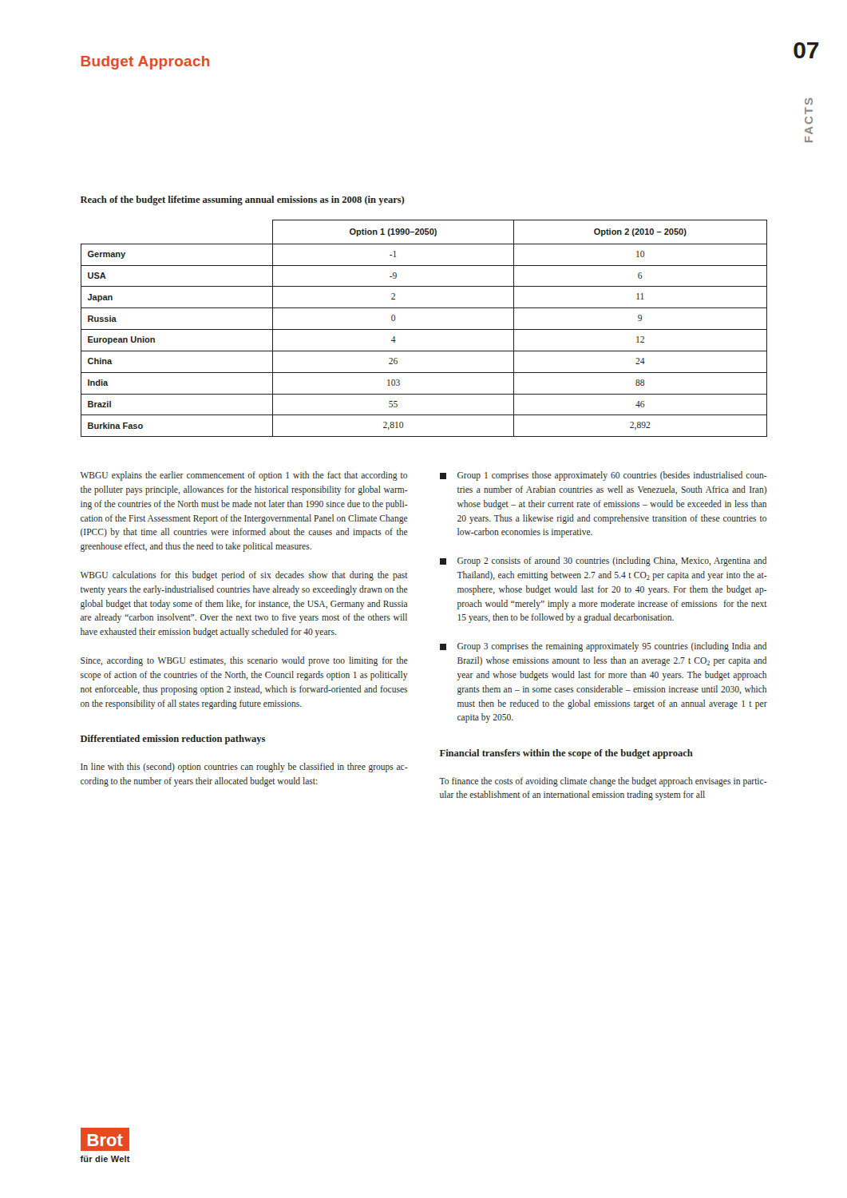07
FACTS
Budget Approach
Reach of the budget lifetime assuming annual emissions as in 2008 (in years)
| | Option 1 (1990–2050) | Option 2 (2010 – 2050) |
| --- | --- | --- |
| Germany | -1 | 10 |
| USA | -9 | 6 |
| Japan | 2 | 11 |
| Russia | 0 | 9 |
| European Union | 4 | 12 |
| China | 26 | 24 |
| India | 103 | 88 |
| Brazil | 55 | 46 |
| Burkina Faso | 2,810 | 2,892 |
WBGU explains the earlier commencement of option 1 with the fact that according to the polluter pays principle, allowances for the historical responsibility for global warming of the countries of the North must be made not later than 1990 since due to the publication of the First Assessment Report of the Intergovernmental Panel on Climate Change (IPCC) by that time all countries were informed about the causes and impacts of the greenhouse effect, and thus the need to take political measures.
WBGU calculations for this budget period of six decades show that during the past twenty years the early-industrialised countries have already so exceedingly drawn on the global budget that today some of them like, for instance, the USA, Germany and Russia are already “carbon insolvent”. Over the next two to five years most of the others will have exhausted their emission budget actually scheduled for 40 years.
Since, according to WBGU estimates, this scenario would prove too limiting for the scope of action of the countries of the North, the Council regards option 1 as politically not enforceable, thus proposing option 2 instead, which is forward-oriented and focuses on the responsibility of all states regarding future emissions.
Differentiated emission reduction pathways
In line with this (second) option countries can roughly be classified in three groups according to the number of years their allocated budget would last:
Group 1 comprises those approximately 60 countries (besides industrialised countries a number of Arabian countries as well as Venezuela, South Africa and Iran) whose budget – at their current rate of emissions – would be exceeded in less than 20 years. Thus a likewise rigid and comprehensive transition of these countries to low-carbon economies is imperative.
Group 2 consists of around 30 countries (including China, Mexico, Argentina and Thailand), each emitting between 2.7 and 5.4 t CO2 per capita and year into the atmosphere, whose budget would last for 20 to 40 years. For them the budget approach would “merely” imply a more moderate increase of emissions for the next 15 years, then to be followed by a gradual decarbonisation.
Group 3 comprises the remaining approximately 95 countries (including India and Brazil) whose emissions amount to less than an average 2.7 t CO2 per capita and year and whose budgets would last for more than 40 years. The budget approach grants them an – in some cases considerable – emission increase until 2030, which must then be reduced to the global emissions target of an annual average 1 t per capita by 2050.
Financial transfers within the scope of the budget approach
To finance the costs of avoiding climate change the budget approach envisages in particular the establishment of an international emission trading system for all
Brot
für die Welt